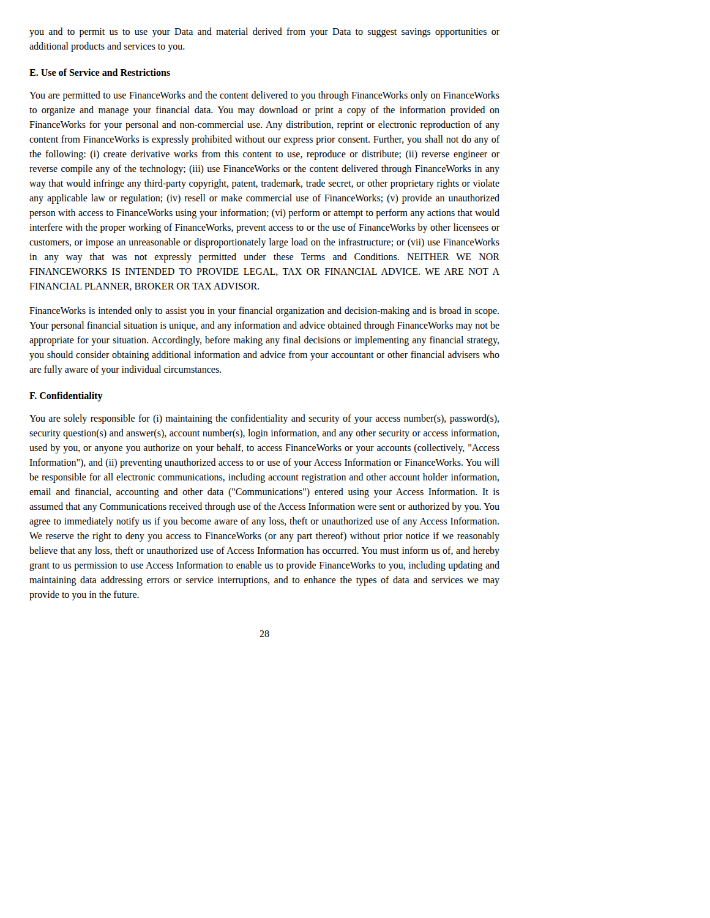you and to permit us to use your Data and material derived from your Data to suggest savings opportunities or additional products and services to you.
E. Use of Service and Restrictions
You are permitted to use FinanceWorks and the content delivered to you through FinanceWorks only on FinanceWorks to organize and manage your financial data. You may download or print a copy of the information provided on FinanceWorks for your personal and non-commercial use. Any distribution, reprint or electronic reproduction of any content from FinanceWorks is expressly prohibited without our express prior consent. Further, you shall not do any of the following: (i) create derivative works from this content to use, reproduce or distribute; (ii) reverse engineer or reverse compile any of the technology; (iii) use FinanceWorks or the content delivered through FinanceWorks in any way that would infringe any third-party copyright, patent, trademark, trade secret, or other proprietary rights or violate any applicable law or regulation; (iv) resell or make commercial use of FinanceWorks; (v) provide an unauthorized person with access to FinanceWorks using your information; (vi) perform or attempt to perform any actions that would interfere with the proper working of FinanceWorks, prevent access to or the use of FinanceWorks by other licensees or customers, or impose an unreasonable or disproportionately large load on the infrastructure; or (vii) use FinanceWorks in any way that was not expressly permitted under these Terms and Conditions. NEITHER WE NOR FINANCEWORKS IS INTENDED TO PROVIDE LEGAL, TAX OR FINANCIAL ADVICE. WE ARE NOT A FINANCIAL PLANNER, BROKER OR TAX ADVISOR.
FinanceWorks is intended only to assist you in your financial organization and decision-making and is broad in scope. Your personal financial situation is unique, and any information and advice obtained through FinanceWorks may not be appropriate for your situation. Accordingly, before making any final decisions or implementing any financial strategy, you should consider obtaining additional information and advice from your accountant or other financial advisers who are fully aware of your individual circumstances.
F. Confidentiality
You are solely responsible for (i) maintaining the confidentiality and security of your access number(s), password(s), security question(s) and answer(s), account number(s), login information, and any other security or access information, used by you, or anyone you authorize on your behalf, to access FinanceWorks or your accounts (collectively, "Access Information"), and (ii) preventing unauthorized access to or use of your Access Information or FinanceWorks. You will be responsible for all electronic communications, including account registration and other account holder information, email and financial, accounting and other data ("Communications") entered using your Access Information. It is assumed that any Communications received through use of the Access Information were sent or authorized by you. You agree to immediately notify us if you become aware of any loss, theft or unauthorized use of any Access Information. We reserve the right to deny you access to FinanceWorks (or any part thereof) without prior notice if we reasonably believe that any loss, theft or unauthorized use of Access Information has occurred. You must inform us of, and hereby grant to us permission to use Access Information to enable us to provide FinanceWorks to you, including updating and maintaining data addressing errors or service interruptions, and to enhance the types of data and services we may provide to you in the future.
28